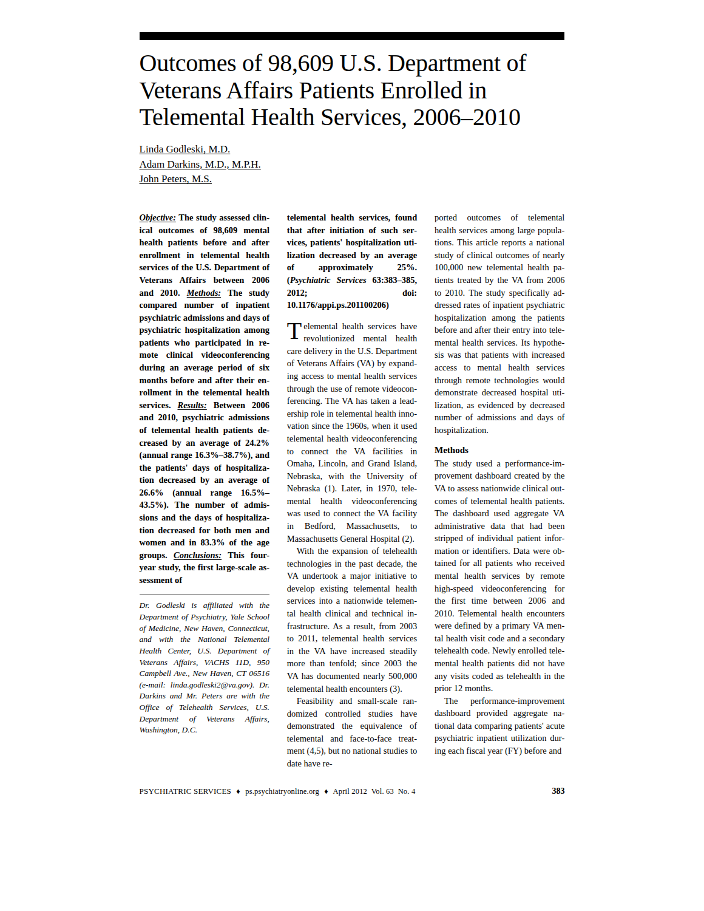Outcomes of 98,609 U.S. Department of Veterans Affairs Patients Enrolled in Telemental Health Services, 2006–2010
Linda Godleski, M.D. Adam Darkins, M.D., M.P.H. John Peters, M.S.
Objective: The study assessed clinical outcomes of 98,609 mental health patients before and after enrollment in telemental health services of the U.S. Department of Veterans Affairs between 2006 and 2010. Methods: The study compared number of inpatient psychiatric admissions and days of psychiatric hospitalization among patients who participated in remote clinical videoconferencing during an average period of six months before and after their enrollment in the telemental health services. Results: Between 2006 and 2010, psychiatric admissions of telemental health patients decreased by an average of 24.2% (annual range 16.3%–38.7%), and the patients' days of hospitalization decreased by an average of 26.6% (annual range 16.5%–43.5%). The number of admissions and the days of hospitalization decreased for both men and women and in 83.3% of the age groups. Conclusions: This four-year study, the first large-scale assessment of
Dr. Godleski is affiliated with the Department of Psychiatry, Yale School of Medicine, New Haven, Connecticut, and with the National Telemental Health Center, U.S. Department of Veterans Affairs, VACHS 11D, 950 Campbell Ave., New Haven, CT 06516 (e-mail: linda.godleski2@va.gov). Dr. Darkins and Mr. Peters are with the Office of Telehealth Services, U.S. Department of Veterans Affairs, Washington, D.C.
telemental health services, found that after initiation of such services, patients' hospitalization utilization decreased by an average of approximately 25%. (Psychiatric Services 63:383–385, 2012; doi: 10.1176/appi.ps.201100206)
Telemental health services have revolutionized mental health care delivery in the U.S. Department of Veterans Affairs (VA) by expanding access to mental health services through the use of remote videoconferencing. The VA has taken a leadership role in telemental health innovation since the 1960s, when it used telemental health videoconferencing to connect the VA facilities in Omaha, Lincoln, and Grand Island, Nebraska, with the University of Nebraska (1). Later, in 1970, telemental health videoconferencing was used to connect the VA facility in Bedford, Massachusetts, to Massachusetts General Hospital (2).
With the expansion of telehealth technologies in the past decade, the VA undertook a major initiative to develop existing telemental health services into a nationwide telemental health clinical and technical infrastructure. As a result, from 2003 to 2011, telemental health services in the VA have increased steadily more than tenfold; since 2003 the VA has documented nearly 500,000 telemental health encounters (3).
Feasibility and small-scale randomized controlled studies have demonstrated the equivalence of telemental and face-to-face treatment (4,5), but no national studies to date have re-
ported outcomes of telemental health services among large populations. This article reports a national study of clinical outcomes of nearly 100,000 new telemental health patients treated by the VA from 2006 to 2010. The study specifically addressed rates of inpatient psychiatric hospitalization among the patients before and after their entry into telemental health services. Its hypothesis was that patients with increased access to mental health services through remote technologies would demonstrate decreased hospital utilization, as evidenced by decreased number of admissions and days of hospitalization.
Methods
The study used a performance-improvement dashboard created by the VA to assess nationwide clinical outcomes of telemental health patients. The dashboard used aggregate VA administrative data that had been stripped of individual patient information or identifiers. Data were obtained for all patients who received mental health services by remote high-speed videoconferencing for the first time between 2006 and 2010. Telemental health encounters were defined by a primary VA mental health visit code and a secondary telehealth code. Newly enrolled telemental health patients did not have any visits coded as telehealth in the prior 12 months.
The performance-improvement dashboard provided aggregate national data comparing patients' acute psychiatric inpatient utilization during each fiscal year (FY) before and
PSYCHIATRIC SERVICES ♦ ps.psychiatryonline.org ♦ April 2012 Vol. 63 No. 4
383